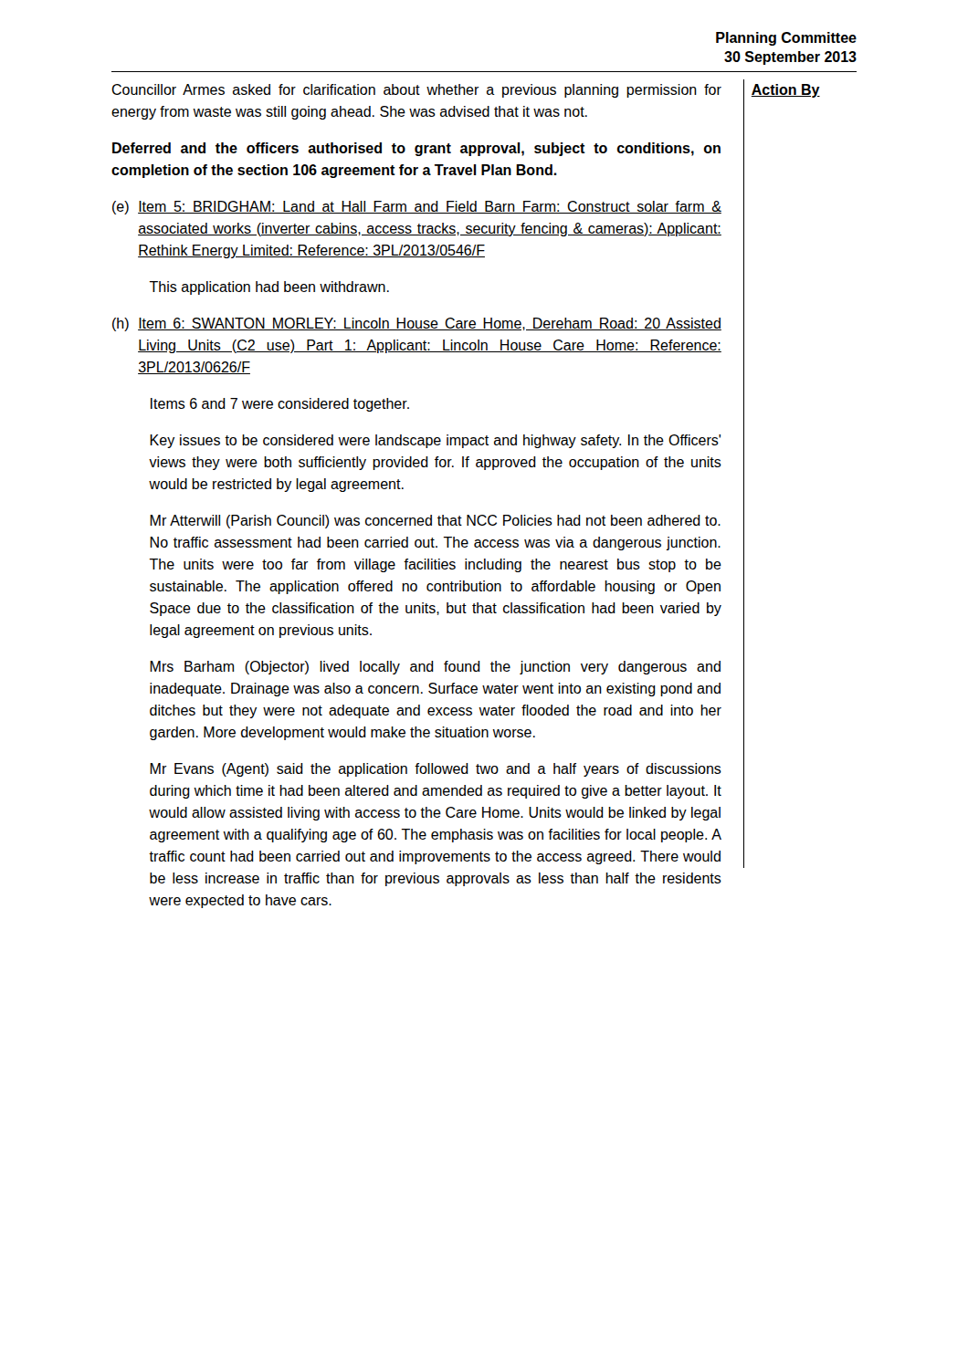Planning Committee
30 September 2013
Councillor Armes asked for clarification about whether a previous planning permission for energy from waste was still going ahead. She was advised that it was not.
Deferred and the officers authorised to grant approval, subject to conditions, on completion of the section 106 agreement for a Travel Plan Bond.
(e)
Item 5: BRIDGHAM: Land at Hall Farm and Field Barn Farm: Construct solar farm & associated works (inverter cabins, access tracks, security fencing & cameras): Applicant: Rethink Energy Limited: Reference: 3PL/2013/0546/F
This application had been withdrawn.
(h)
Item 6: SWANTON MORLEY: Lincoln House Care Home, Dereham Road: 20 Assisted Living Units (C2 use) Part 1: Applicant: Lincoln House Care Home: Reference: 3PL/2013/0626/F
Items 6 and 7 were considered together.
Key issues to be considered were landscape impact and highway safety. In the Officers' views they were both sufficiently provided for. If approved the occupation of the units would be restricted by legal agreement.
Mr Atterwill (Parish Council) was concerned that NCC Policies had not been adhered to. No traffic assessment had been carried out. The access was via a dangerous junction. The units were too far from village facilities including the nearest bus stop to be sustainable. The application offered no contribution to affordable housing or Open Space due to the classification of the units, but that classification had been varied by legal agreement on previous units.
Mrs Barham (Objector) lived locally and found the junction very dangerous and inadequate. Drainage was also a concern. Surface water went into an existing pond and ditches but they were not adequate and excess water flooded the road and into her garden. More development would make the situation worse.
Mr Evans (Agent) said the application followed two and a half years of discussions during which time it had been altered and amended as required to give a better layout. It would allow assisted living with access to the Care Home. Units would be linked by legal agreement with a qualifying age of 60. The emphasis was on facilities for local people. A traffic count had been carried out and improvements to the access agreed. There would be less increase in traffic than for previous approvals as less than half the residents were expected to have cars.
Action By